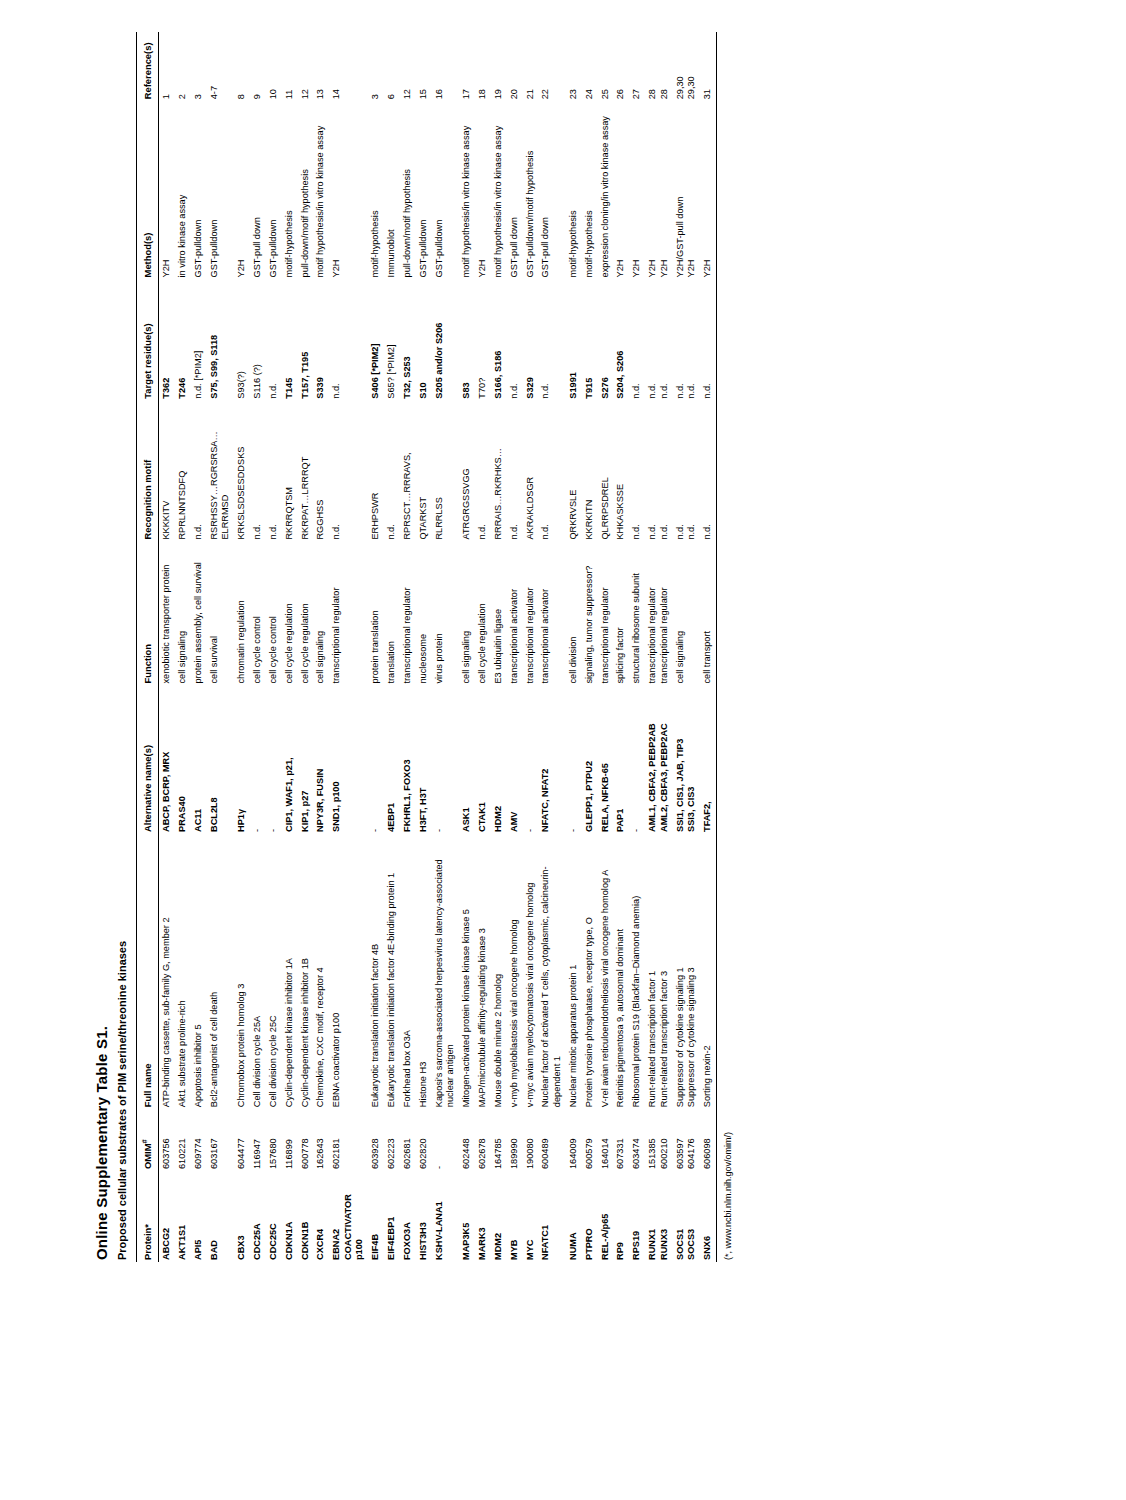Online Supplementary Table S1.
Proposed cellular substrates of PIM serine/threonine kinases
| Protein* | OMIM # | Full name | Alternative name(s) | Function | Recognition motif | Target residue(s) | Method(s) | Reference(s) |
| --- | --- | --- | --- | --- | --- | --- | --- | --- |
| ABCG2 | 603756 | ATP-binding cassette, sub-family G, member 2 | ABCP, BCRP, MRX | xenobiotic transporter protein | KKKKITV | T362 | Y2H | 1 |
| AKT1S1 | 610221 | Akt1 substrate proline-rich | PRAS40 | cell signaling | RPRLNNTSDFQ | T246 | in vitro kinase assay | 2 |
| API5 | 609774 | Apoptosis inhibitor 5 | AC11 | protein assembly, cell survival | n.d. | n.d. [*PIM2] | GST-pulldown | 3 |
| BAD | 603167 | Bcl2-antagonist of cell death | BCL2L8 | cell survival | RSRHSSY…RGRSRSA…ELRRMSD | S75, S99, S118 | GST-pulldown | 4-7 |
| CBX3 | 604477 | Chromobox protein homolog 3 | HP1γ | chromatin regulation | KRKSLSDSESDDSKS | S93(?) | Y2H | 8 |
| CDC25A | 116947 | Cell division cycle 25A | - | cell cycle control | n.d. | S116 (?) | GST-pull down | 9 |
| CDC25C | 157680 | Cell division cycle 25C | - | cell cycle control | n.d. | n.d. | GST-pulldown | 10 |
| CDKN1A | 116899 | Cyclin-dependent kinase inhibitor 1A | CIP1, WAF1, p21, | cell cycle regulation | RKRRQTSM | T145 | motif-hypothesis | 11 |
| CDKN1B | 600778 | Cyclin-dependent kinase inhibitor 1B | KIP1, p27 | cell cycle regulation | RKRPAT…LRRRQT | T157, T195 | pull-down/motif hypothesis | 12 |
| CXCR4 | 162643 | Chemokine, CXC motif, receptor 4 | NPY3R, FUSIN | cell signaling | RGGHSS | S339 | motif hypothesis/in vitro kinase assay | 13 |
| EBNA2 COACTIVATOR p100 | 602181 | EBNA coactivator p100 | SND1, p100 | transcriptional regulator | n.d. | n.d. | Y2H | 14 |
| EIF4B | 603928 | Eukaryotic translation initiation factor 4B | - | protein translation | ERHPSWR | S406 [*PIM2] | motif-hypothesis | 3 |
| EIF4EBP1 | 602223 | Eukaryotic translation initiation factor 4E-binding protein 1 | 4EBP1 | translation | n.d. | S65? [*PIM2] | Immunoblot | 6 |
| FOXO3A | 602681 | Forkhead box O3A | FKHRL1, FOXO3 | transcriptional regulator | RPRSCT…RRRAVS, | T32, S253 | pull-down/motif hypothesis | 12 |
| HIST3H3 | 602820 | Histone H3 | H3FT, H3T | nucleosome | QTARKST | S10 | GST-pulldown | 15 |
| KSHV-LANA1 | - | Kaposi's sarcoma-associated herpesvirus latency-associated nuclear antigen | - | virus protein | RLRRLSS | S205 and/or S206 | GST-pulldown | 16 |
| MAP3K5 | 602448 | Mitogen-activated protein kinase kinase kinase 5 | ASK1 | cell signaling | ATRGRGSSVGG | S83 | motif hypothesis/in vitro kinase assay | 17 |
| MARK3 | 602678 | MAP/microtubule affinity-regulating kinase 3 | CTAK1 | cell cycle regulation | n.d. | T70? | Y2H | 18 |
| MDM2 | 164785 | Mouse double minute 2 homolog | HDM2 | E3 ubiquitin ligase | RRRAIS…RKRHKS… | S166, S186 | motif hypothesis/in vitro kinase assay | 19 |
| MYB | 189990 | v-myb myeloblastosis viral oncogene homolog | AMV | transcriptional activator | n.d. | n.d. | GST-pull down | 20 |
| MYC | 190080 | v-myc avian myelocytomatosis viral oncogene homolog | - | transcriptional regulator | AKRAKLDSGR | S329 | GST-pulldown/motif hypothesis | 21 |
| NFATC1 | 600489 | Nuclear factor of activated T cells, cytoplasmic, calcineurin-dependent 1 | NFATC, NFAT2 | transcriptional activator | n.d. | n.d. | GST-pull down | 22 |
| NUMA | 164009 | Nuclear mitotic apparatus protein 1 | - | cell division | QRKRVSLE | S1991 | motif-hypothesis | 23 |
| PTPRO | 600579 | Protein tyrosine phosphatase, receptor type, O | GLEPP1, PTPU2 | signaling, tumor suppressor? | KKRKITN | T915 | motif-hypothesis | 24 |
| REL-A/p65 | 164014 | V-rel avian reticuloendotheliosis viral oncogene homolog A | RELA, NFKB-65 | transcriptional regulator | QLRRPSDREL | S276 | expression cloning/in vitro kinase assay | 25 |
| RP9 | 607331 | Retinitis pigmentosa 9, autosomal dominant | PAP1 | splicing factor | KHKASKSSE | S204, S206 | Y2H | 26 |
| RPS19 | 603474 | Ribosomal protein S19 (Blackfan–Diamond anemia) | - | structural ribosome subunit | n.d. | n.d. | Y2H | 27 |
| RUNX1 RUNX3 | 151385 600210 | Runt-related transcription factor 1 Runt-related transcription factor 3 | AML1, CBFA2, PEBP2AB AML2, CBFA3, PEBP2AC | transcriptional regulator transcriptional regulator | n.d. n.d. | n.d. n.d. | Y2H Y2H | 28 28 |
| SOCS1 SOCS3 | 603597 604176 | Suppressor of cytokine signaling 1 Suppressor of cytokine signaling 3 | SSI1, CIS1, JAB, TIP3 SSI3, CIS3 | cell signaling | n.d. n.d. | n.d. n.d. | Y2H/GST-pull down Y2H | 29,30 29,30 |
| SNX6 | 606098 | Sorting nexin-2 | TFAF2, | cell transport | n.d. | n.d. | Y2H | 31 |
(*, www.ncbi.nlm.nih.gov/omim/)